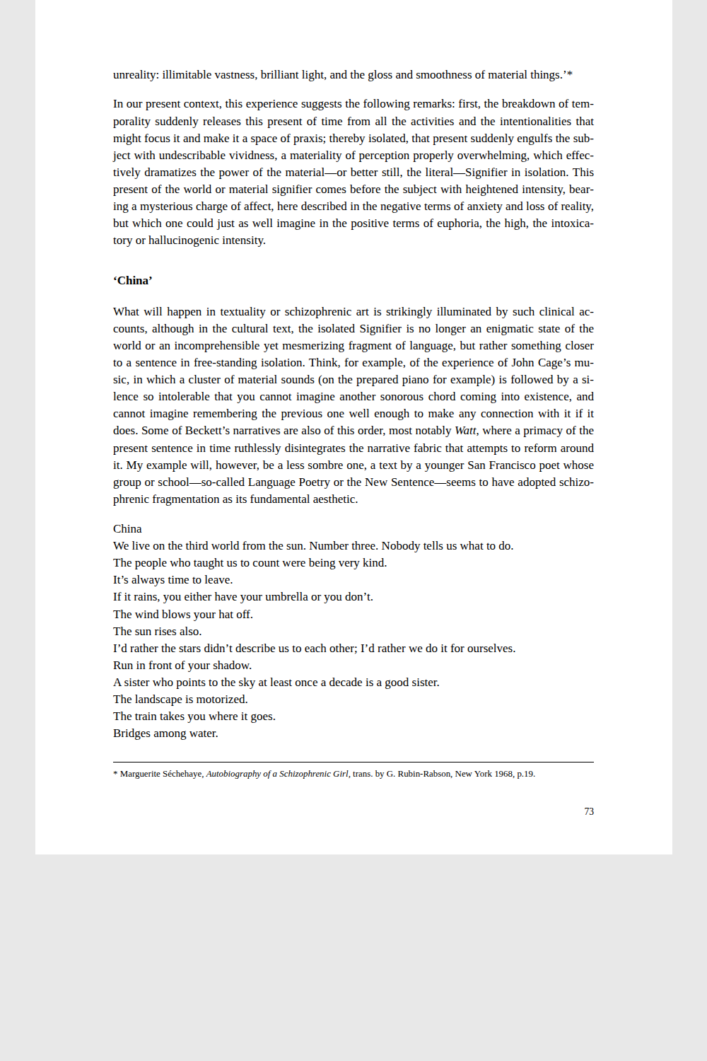unreality: illimitable vastness, brilliant light, and the gloss and smoothness of material things.’*
In our present context, this experience suggests the following remarks: first, the breakdown of temporality suddenly releases this present of time from all the activities and the intentionalities that might focus it and make it a space of praxis; thereby isolated, that present suddenly engulfs the subject with undescribable vividness, a materiality of perception properly overwhelming, which effectively dramatizes the power of the material—or better still, the literal—Signifier in isolation. This present of the world or material signifier comes before the subject with heightened intensity, bearing a mysterious charge of affect, here described in the negative terms of anxiety and loss of reality, but which one could just as well imagine in the positive terms of euphoria, the high, the intoxicatory or hallucinogenic intensity.
‘China’
What will happen in textuality or schizophrenic art is strikingly illuminated by such clinical accounts, although in the cultural text, the isolated Signifier is no longer an enigmatic state of the world or an incomprehensible yet mesmerizing fragment of language, but rather something closer to a sentence in free-standing isolation. Think, for example, of the experience of John Cage’s music, in which a cluster of material sounds (on the prepared piano for example) is followed by a silence so intolerable that you cannot imagine another sonorous chord coming into existence, and cannot imagine remembering the previous one well enough to make any connection with it if it does. Some of Beckett’s narratives are also of this order, most notably Watt, where a primacy of the present sentence in time ruthlessly disintegrates the narrative fabric that attempts to reform around it. My example will, however, be a less sombre one, a text by a younger San Francisco poet whose group or school—so-called Language Poetry or the New Sentence—seems to have adopted schizophrenic fragmentation as its fundamental aesthetic.
China
We live on the third world from the sun. Number three. Nobody tells us what to do.
The people who taught us to count were being very kind.
It’s always time to leave.
If it rains, you either have your umbrella or you don’t.
The wind blows your hat off.
The sun rises also.
I’d rather the stars didn’t describe us to each other; I’d rather we do it for ourselves.
Run in front of your shadow.
A sister who points to the sky at least once a decade is a good sister.
The landscape is motorized.
The train takes you where it goes.
Bridges among water.
* Marguerite Séchehaye, Autobiography of a Schizophrenic Girl, trans. by G. Rubin-Rabson, New York 1968, p.19.
73